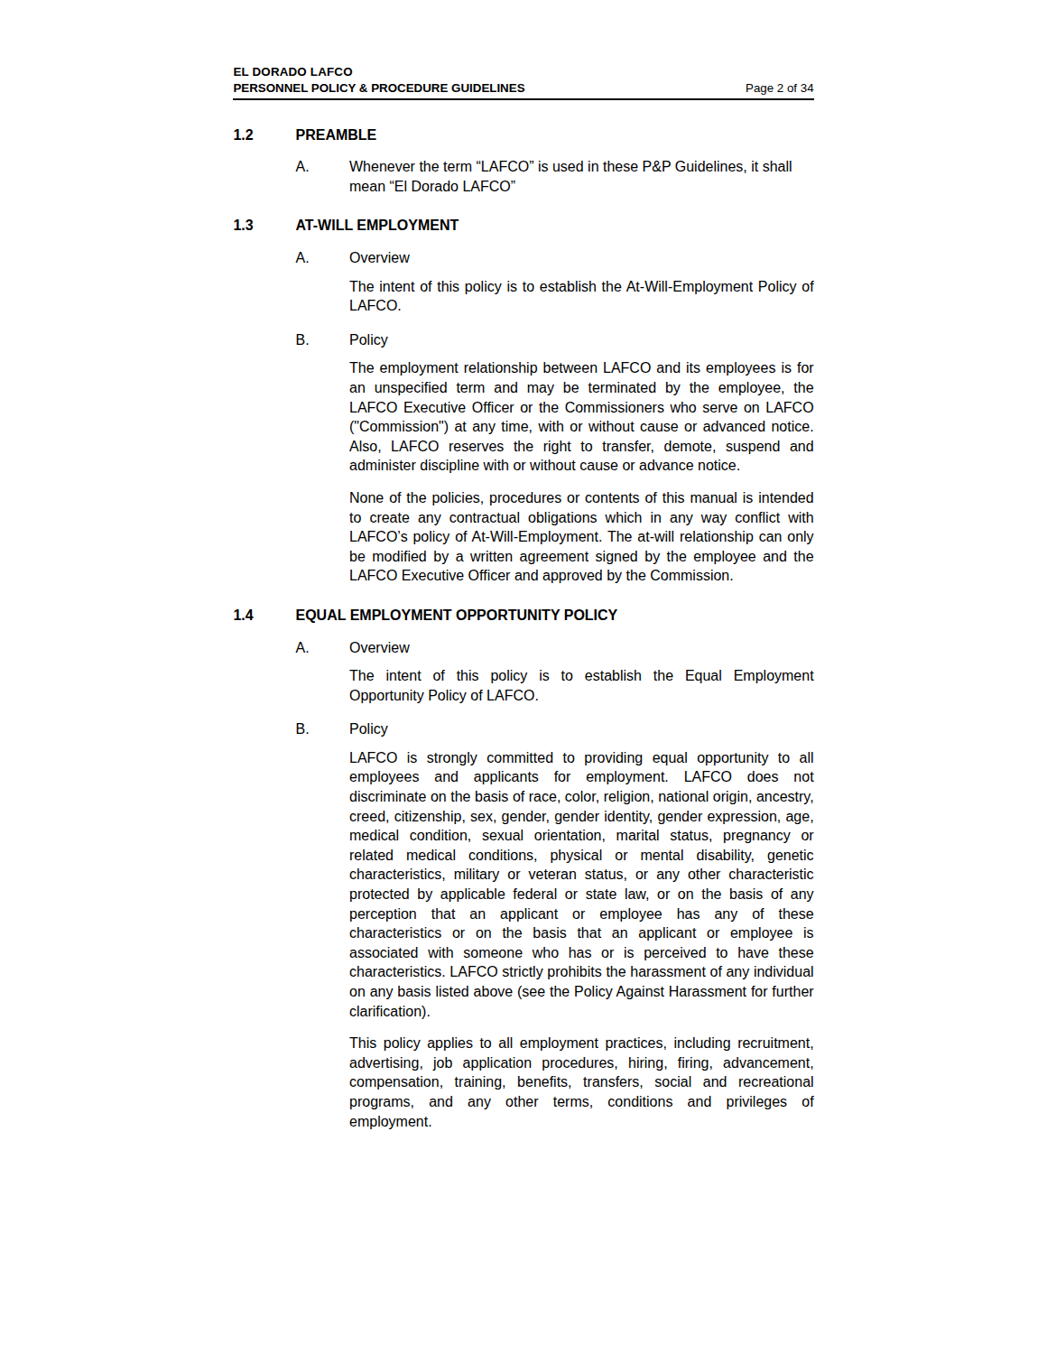EL DORADO LAFCO
PERSONNEL POLICY & PROCEDURE GUIDELINES
Page 2 of 34
1.2 PREAMBLE
A. Whenever the term “LAFCO” is used in these P&P Guidelines, it shall mean “El Dorado LAFCO”
1.3 AT-WILL EMPLOYMENT
A. Overview
The intent of this policy is to establish the At-Will-Employment Policy of LAFCO.
B. Policy
The employment relationship between LAFCO and its employees is for an unspecified term and may be terminated by the employee, the LAFCO Executive Officer or the Commissioners who serve on LAFCO ("Commission") at any time, with or without cause or advanced notice. Also, LAFCO reserves the right to transfer, demote, suspend and administer discipline with or without cause or advance notice.
None of the policies, procedures or contents of this manual is intended to create any contractual obligations which in any way conflict with LAFCO’s policy of At-Will-Employment. The at-will relationship can only be modified by a written agreement signed by the employee and the LAFCO Executive Officer and approved by the Commission.
1.4 EQUAL EMPLOYMENT OPPORTUNITY POLICY
A. Overview
The intent of this policy is to establish the Equal Employment Opportunity Policy of LAFCO.
B. Policy
LAFCO is strongly committed to providing equal opportunity to all employees and applicants for employment. LAFCO does not discriminate on the basis of race, color, religion, national origin, ancestry, creed, citizenship, sex, gender, gender identity, gender expression, age, medical condition, sexual orientation, marital status, pregnancy or related medical conditions, physical or mental disability, genetic characteristics, military or veteran status, or any other characteristic protected by applicable federal or state law, or on the basis of any perception that an applicant or employee has any of these characteristics or on the basis that an applicant or employee is associated with someone who has or is perceived to have these characteristics. LAFCO strictly prohibits the harassment of any individual on any basis listed above (see the Policy Against Harassment for further clarification).
This policy applies to all employment practices, including recruitment, advertising, job application procedures, hiring, firing, advancement, compensation, training, benefits, transfers, social and recreational programs, and any other terms, conditions and privileges of employment.